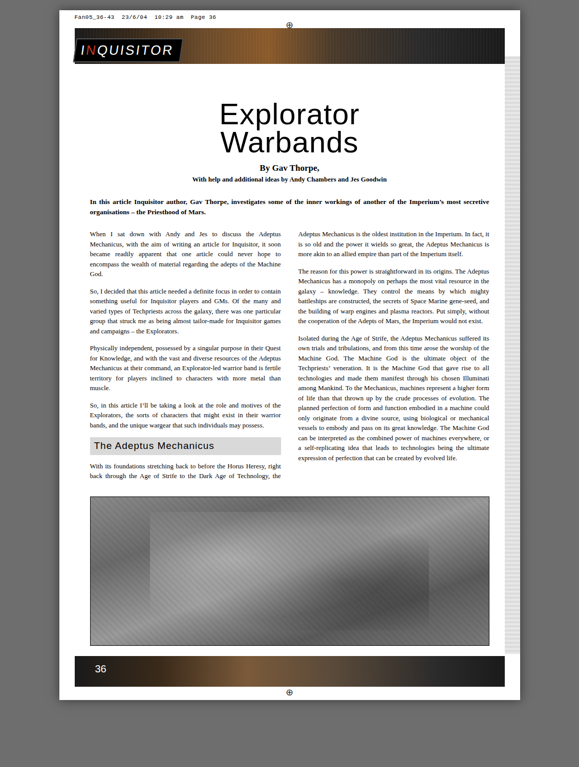Fan05_36-43 23/6/04 10:29 am Page 36
⊕
INQUISITOR
Explorator
Warbands
By Gav Thorpe,
With help and additional ideas by Andy Chambers and Jes Goodwin
In this article Inquisitor author, Gav Thorpe, investigates some of the inner workings of another of the Imperium’s most secretive organisations – the Priesthood of Mars.
When I sat down with Andy and Jes to discuss the Adeptus Mechanicus, with the aim of writing an article for Inquisitor, it soon became readily apparent that one article could never hope to encompass the wealth of material regarding the adepts of the Machine God.
So, I decided that this article needed a definite focus in order to contain something useful for Inquisitor players and GMs. Of the many and varied types of Techpriests across the galaxy, there was one particular group that struck me as being almost tailor-made for Inquisitor games and campaigns – the Explorators.
Physically independent, possessed by a singular purpose in their Quest for Knowledge, and with the vast and diverse resources of the Adeptus Mechanicus at their command, an Explorator-led warrior band is fertile territory for players inclined to characters with more metal than muscle.
So, in this article I’ll be taking a look at the role and motives of the Explorators, the sorts of characters that might exist in their warrior bands, and the unique wargear that such individuals may possess.
The Adeptus Mechanicus
With its foundations stretching back to before the Horus Heresy, right back through the Age of Strife to the Dark Age of Technology, the Adeptus Mechanicus is the oldest institution in the Imperium. In fact, it is so old and the power it wields so great, the Adeptus Mechanicus is more akin to an allied empire than part of the Imperium itself.
The reason for this power is straightforward in its origins. The Adeptus Mechanicus has a monopoly on perhaps the most vital resource in the galaxy – knowledge. They control the means by which mighty battleships are constructed, the secrets of Space Marine gene-seed, and the building of warp engines and plasma reactors. Put simply, without the cooperation of the Adepts of Mars, the Imperium would not exist.
Isolated during the Age of Strife, the Adeptus Mechanicus suffered its own trials and tribulations, and from this time arose the worship of the Machine God. The Machine God is the ultimate object of the Techpriests’ veneration. It is the Machine God that gave rise to all technologies and made them manifest through his chosen Illuminati among Mankind. To the Mechanicus, machines represent a higher form of life than that thrown up by the crude processes of evolution. The planned perfection of form and function embodied in a machine could only originate from a divine source, using biological or mechanical vessels to embody and pass on its great knowledge. The Machine God can be interpreted as the combined power of machines everywhere, or a self-replicating idea that leads to technologies being the ultimate expression of perfection that can be created by evolved life.
36
⊕